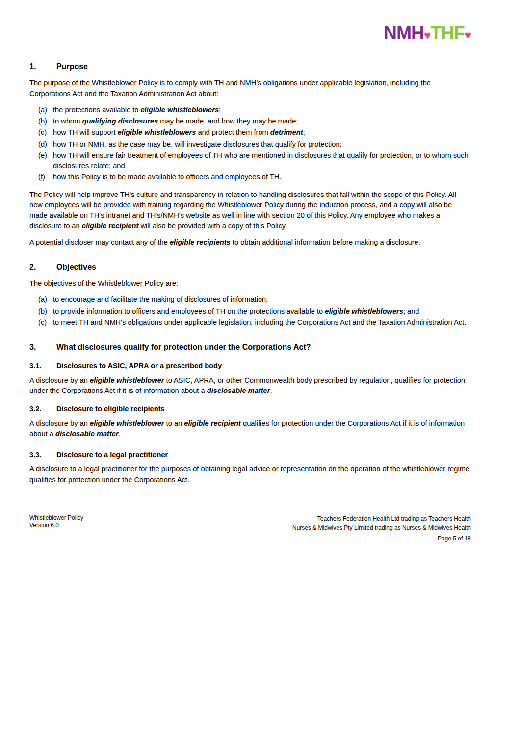NMH♥THF♥
1. Purpose
The purpose of the Whistleblower Policy is to comply with TH and NMH's obligations under applicable legislation, including the Corporations Act and the Taxation Administration Act about:
the protections available to eligible whistleblowers;
to whom qualifying disclosures may be made, and how they may be made;
how TH will support eligible whistleblowers and protect them from detriment;
how TH or NMH, as the case may be, will investigate disclosures that qualify for protection;
how TH will ensure fair treatment of employees of TH who are mentioned in disclosures that qualify for protection, or to whom such disclosures relate; and
how this Policy is to be made available to officers and employees of TH.
The Policy will help improve TH's culture and transparency in relation to handling disclosures that fall within the scope of this Policy. All new employees will be provided with training regarding the Whistleblower Policy during the induction process, and a copy will also be made available on TH's intranet and TH's/NMH's website as well in line with section 20 of this Policy. Any employee who makes a disclosure to an eligible recipient will also be provided with a copy of this Policy.
A potential discloser may contact any of the eligible recipients to obtain additional information before making a disclosure.
2. Objectives
The objectives of the Whistleblower Policy are:
to encourage and facilitate the making of disclosures of information;
to provide information to officers and employees of TH on the protections available to eligible whistleblowers; and
to meet TH and NMH's obligations under applicable legislation, including the Corporations Act and the Taxation Administration Act.
3. What disclosures qualify for protection under the Corporations Act?
3.1. Disclosures to ASIC, APRA or a prescribed body
A disclosure by an eligible whistleblower to ASIC, APRA, or other Commonwealth body prescribed by regulation, qualifies for protection under the Corporations Act if it is of information about a disclosable matter.
3.2. Disclosure to eligible recipients
A disclosure by an eligible whistleblower to an eligible recipient qualifies for protection under the Corporations Act if it is of information about a disclosable matter.
3.3. Disclosure to a legal practitioner
A disclosure to a legal practitioner for the purposes of obtaining legal advice or representation on the operation of the whistleblower regime qualifies for protection under the Corporations Act.
Whistleblower Policy
Version 6.0
Teachers Federation Health Ltd trading as Teachers Health
Nurses & Midwives Pty Limited trading as Nurses & Midwives Health
Page 5 of 18